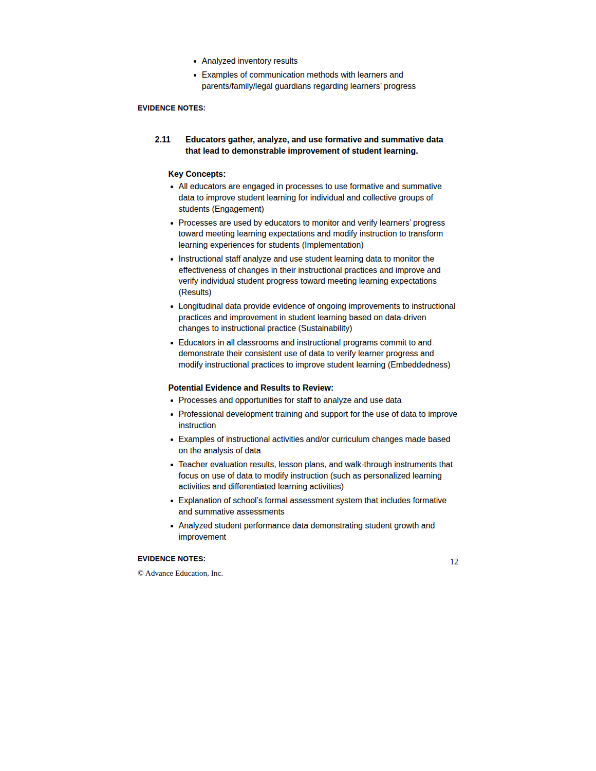Analyzed inventory results
Examples of communication methods with learners and parents/family/legal guardians regarding learners’ progress
EVIDENCE NOTES:
2.11 Educators gather, analyze, and use formative and summative data that lead to demonstrable improvement of student learning.
Key Concepts:
All educators are engaged in processes to use formative and summative data to improve student learning for individual and collective groups of students (Engagement)
Processes are used by educators to monitor and verify learners’ progress toward meeting learning expectations and modify instruction to transform learning experiences for students (Implementation)
Instructional staff analyze and use student learning data to monitor the effectiveness of changes in their instructional practices and improve and verify individual student progress toward meeting learning expectations (Results)
Longitudinal data provide evidence of ongoing improvements to instructional practices and improvement in student learning based on data-driven changes to instructional practice (Sustainability)
Educators in all classrooms and instructional programs commit to and demonstrate their consistent use of data to verify learner progress and modify instructional practices to improve student learning (Embeddedness)
Potential Evidence and Results to Review:
Processes and opportunities for staff to analyze and use data
Professional development training and support for the use of data to improve instruction
Examples of instructional activities and/or curriculum changes made based on the analysis of data
Teacher evaluation results, lesson plans, and walk-through instruments that focus on use of data to modify instruction (such as personalized learning activities and differentiated learning activities)
Explanation of school’s formal assessment system that includes formative and summative assessments
Analyzed student performance data demonstrating student growth and improvement
EVIDENCE NOTES:
© Advance Education, Inc. 12